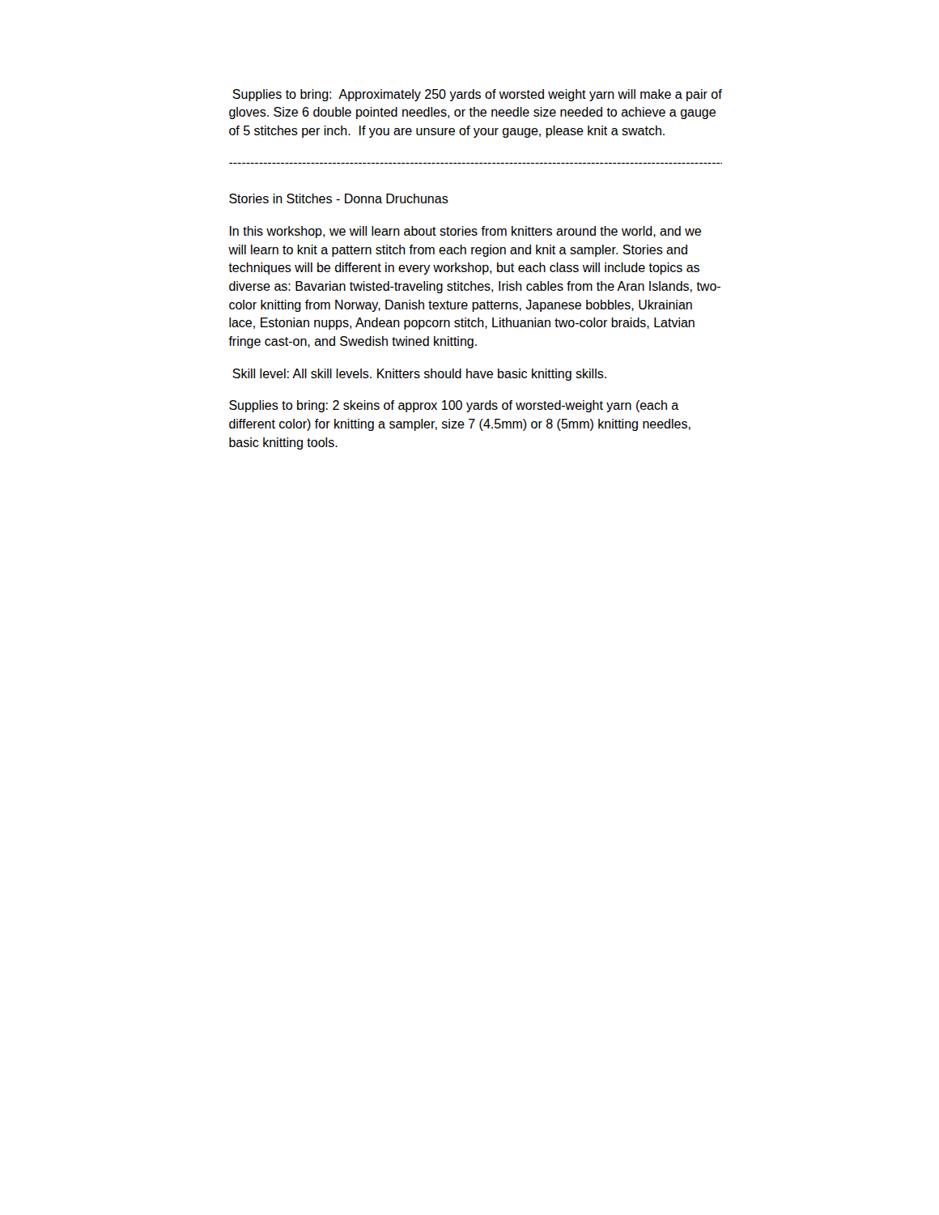Supplies to bring: Approximately 250 yards of worsted weight yarn will make a pair of gloves. Size 6 double pointed needles, or the needle size needed to achieve a gauge of 5 stitches per inch. If you are unsure of your gauge, please knit a swatch.
-------------------------------------------------------------------------------------------------------------------------------------
Stories in Stitches - Donna Druchunas
In this workshop, we will learn about stories from knitters around the world, and we will learn to knit a pattern stitch from each region and knit a sampler. Stories and techniques will be different in every workshop, but each class will include topics as diverse as: Bavarian twisted-traveling stitches, Irish cables from the Aran Islands, two-color knitting from Norway, Danish texture patterns, Japanese bobbles, Ukrainian lace, Estonian nupps, Andean popcorn stitch, Lithuanian two-color braids, Latvian fringe cast-on, and Swedish twined knitting.
Skill level: All skill levels. Knitters should have basic knitting skills.
Supplies to bring: 2 skeins of approx 100 yards of worsted-weight yarn (each a different color) for knitting a sampler, size 7 (4.5mm) or 8 (5mm) knitting needles, basic knitting tools.